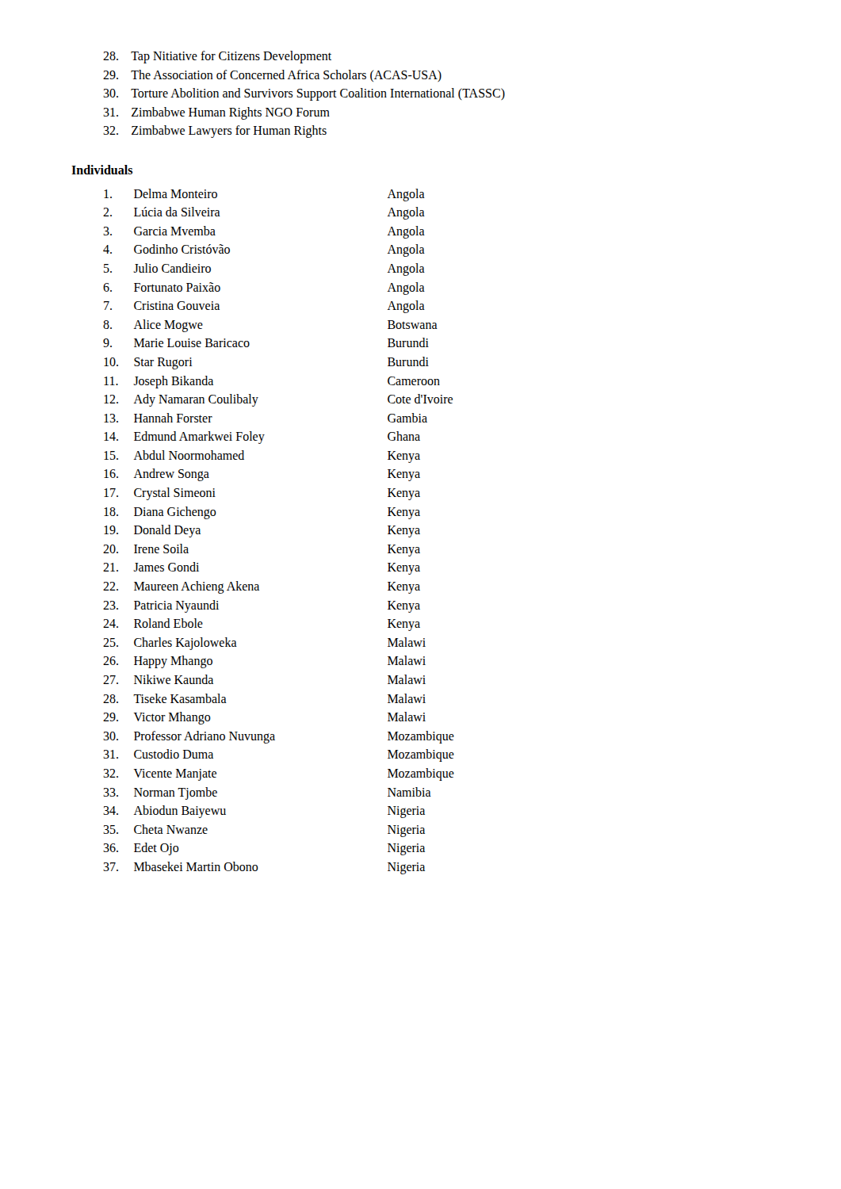28. Tap Nitiative for Citizens Development
29. The Association of Concerned Africa Scholars (ACAS-USA)
30. Torture Abolition and Survivors Support Coalition International (TASSC)
31. Zimbabwe Human Rights NGO Forum
32. Zimbabwe Lawyers for Human Rights
Individuals
| 1. | Delma Monteiro | Angola |
| 2. | Lúcia da Silveira | Angola |
| 3. | Garcia Mvemba | Angola |
| 4. | Godinho Cristóvão | Angola |
| 5. | Julio Candieiro | Angola |
| 6. | Fortunato Paixão | Angola |
| 7. | Cristina Gouveia | Angola |
| 8. | Alice Mogwe | Botswana |
| 9. | Marie Louise Baricaco | Burundi |
| 10. | Star Rugori | Burundi |
| 11. | Joseph Bikanda | Cameroon |
| 12. | Ady Namaran Coulibaly | Cote d'Ivoire |
| 13. | Hannah Forster | Gambia |
| 14. | Edmund Amarkwei Foley | Ghana |
| 15. | Abdul Noormohamed | Kenya |
| 16. | Andrew Songa | Kenya |
| 17. | Crystal Simeoni | Kenya |
| 18. | Diana Gichengo | Kenya |
| 19. | Donald Deya | Kenya |
| 20. | Irene Soila | Kenya |
| 21. | James Gondi | Kenya |
| 22. | Maureen Achieng Akena | Kenya |
| 23. | Patricia Nyaundi | Kenya |
| 24. | Roland Ebole | Kenya |
| 25. | Charles Kajoloweka | Malawi |
| 26. | Happy Mhango | Malawi |
| 27. | Nikiwe Kaunda | Malawi |
| 28. | Tiseke Kasambala | Malawi |
| 29. | Victor Mhango | Malawi |
| 30. | Professor Adriano Nuvunga | Mozambique |
| 31. | Custodio Duma | Mozambique |
| 32. | Vicente Manjate | Mozambique |
| 33. | Norman Tjombe | Namibia |
| 34. | Abiodun Baiyewu | Nigeria |
| 35. | Cheta Nwanze | Nigeria |
| 36. | Edet Ojo | Nigeria |
| 37. | Mbasekei Martin Obono | Nigeria |